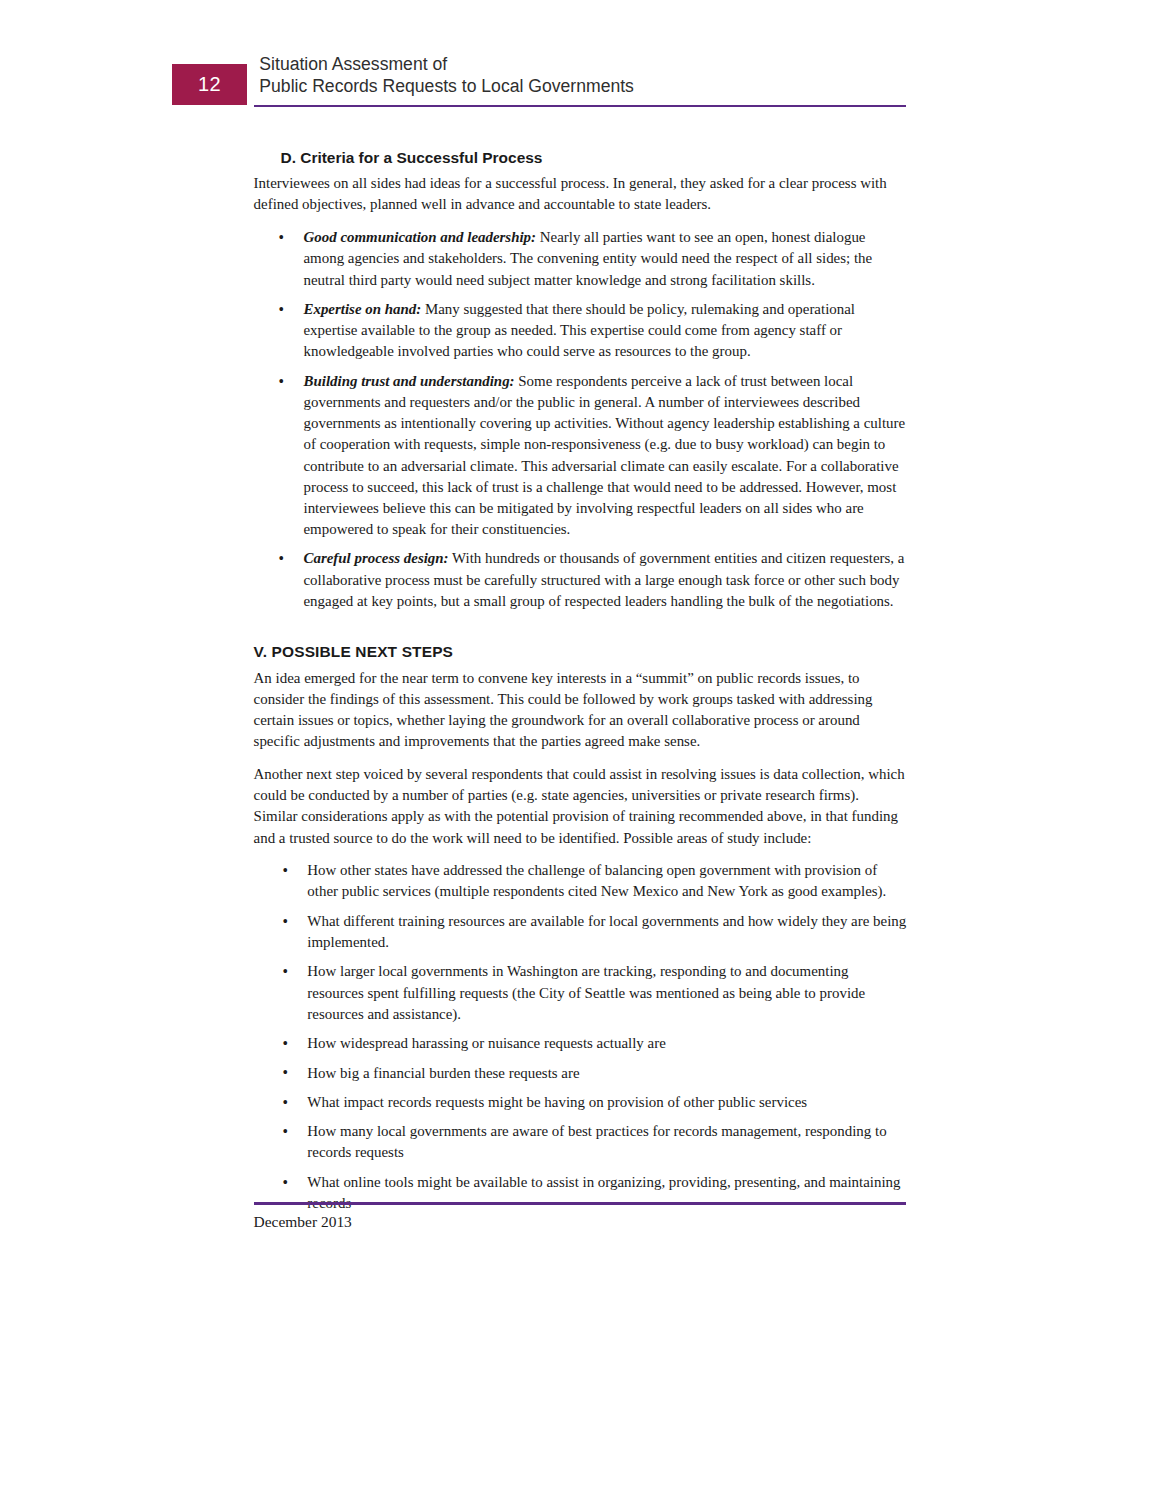12
Situation Assessment of
Public Records Requests to Local Governments
D. Criteria for a Successful Process
Interviewees on all sides had ideas for a successful process. In general, they asked for a clear process with defined objectives, planned well in advance and accountable to state leaders.
Good communication and leadership: Nearly all parties want to see an open, honest dialogue among agencies and stakeholders. The convening entity would need the respect of all sides; the neutral third party would need subject matter knowledge and strong facilitation skills.
Expertise on hand: Many suggested that there should be policy, rulemaking and operational expertise available to the group as needed. This expertise could come from agency staff or knowledgeable involved parties who could serve as resources to the group.
Building trust and understanding: Some respondents perceive a lack of trust between local governments and requesters and/or the public in general. A number of interviewees described governments as intentionally covering up activities. Without agency leadership establishing a culture of cooperation with requests, simple non-responsiveness (e.g. due to busy workload) can begin to contribute to an adversarial climate. This adversarial climate can easily escalate. For a collaborative process to succeed, this lack of trust is a challenge that would need to be addressed. However, most interviewees believe this can be mitigated by involving respectful leaders on all sides who are empowered to speak for their constituencies.
Careful process design: With hundreds or thousands of government entities and citizen requesters, a collaborative process must be carefully structured with a large enough task force or other such body engaged at key points, but a small group of respected leaders handling the bulk of the negotiations.
V. POSSIBLE NEXT STEPS
An idea emerged for the near term to convene key interests in a “summit” on public records issues, to consider the findings of this assessment. This could be followed by work groups tasked with addressing certain issues or topics, whether laying the groundwork for an overall collaborative process or around specific adjustments and improvements that the parties agreed make sense.
Another next step voiced by several respondents that could assist in resolving issues is data collection, which could be conducted by a number of parties (e.g. state agencies, universities or private research firms). Similar considerations apply as with the potential provision of training recommended above, in that funding and a trusted source to do the work will need to be identified. Possible areas of study include:
How other states have addressed the challenge of balancing open government with provision of other public services (multiple respondents cited New Mexico and New York as good examples).
What different training resources are available for local governments and how widely they are being implemented.
How larger local governments in Washington are tracking, responding to and documenting resources spent fulfilling requests (the City of Seattle was mentioned as being able to provide resources and assistance).
How widespread harassing or nuisance requests actually are
How big a financial burden these requests are
What impact records requests might be having on provision of other public services
How many local governments are aware of best practices for records management, responding to records requests
What online tools might be available to assist in organizing, providing, presenting, and maintaining records
December 2013